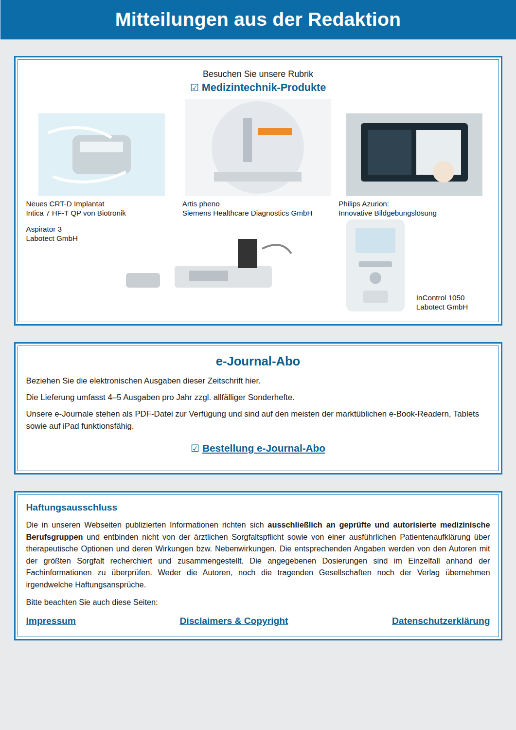Mitteilungen aus der Redaktion
Besuchen Sie unsere Rubrik
☑Medizintechnik-Produkte
Artis pheno
Siemens Healthcare Diagnostics GmbH
Neues CRT-D Implantat
Intica 7 HF-T QP von Biotronik
Philips Azurion:
Innovative Bildgebungslösung
Aspirator 3
Labotect GmbH
InControl 1050
Labotect GmbH
e-Journal-Abo
Beziehen Sie die elektronischen Ausgaben dieser Zeitschrift hier.
Die Lieferung umfasst 4–5 Ausgaben pro Jahr zzgl. allfälliger Sonderhefte.
Unsere e-Journale stehen als PDF-Datei zur Verfügung und sind auf den meisten der marktüblichen e-Book-Readern, Tablets sowie auf iPad funktionsfähig.
☑Bestellung e-Journal-Abo
Haftungsausschluss
Die in unseren Webseiten publizierten Informationen richten sich ausschließlich an geprüfte und autorisierte medizinische Berufsgruppen und entbinden nicht von der ärztlichen Sorgfaltspflicht sowie von einer ausführlichen Patientenaufklärung über therapeutische Optionen und deren Wirkungen bzw. Nebenwirkungen. Die entsprechenden Angaben werden von den Autoren mit der größten Sorgfalt recherchiert und zusammengestellt. Die angegebenen Dosierungen sind im Einzelfall anhand der Fachinformationen zu überprüfen. Weder die Autoren, noch die tragenden Gesellschaften noch der Verlag übernehmen irgendwelche Haftungsansprüche.
Bitte beachten Sie auch diese Seiten:
Impressum Disclaimers & Copyright Datenschutzerklärung